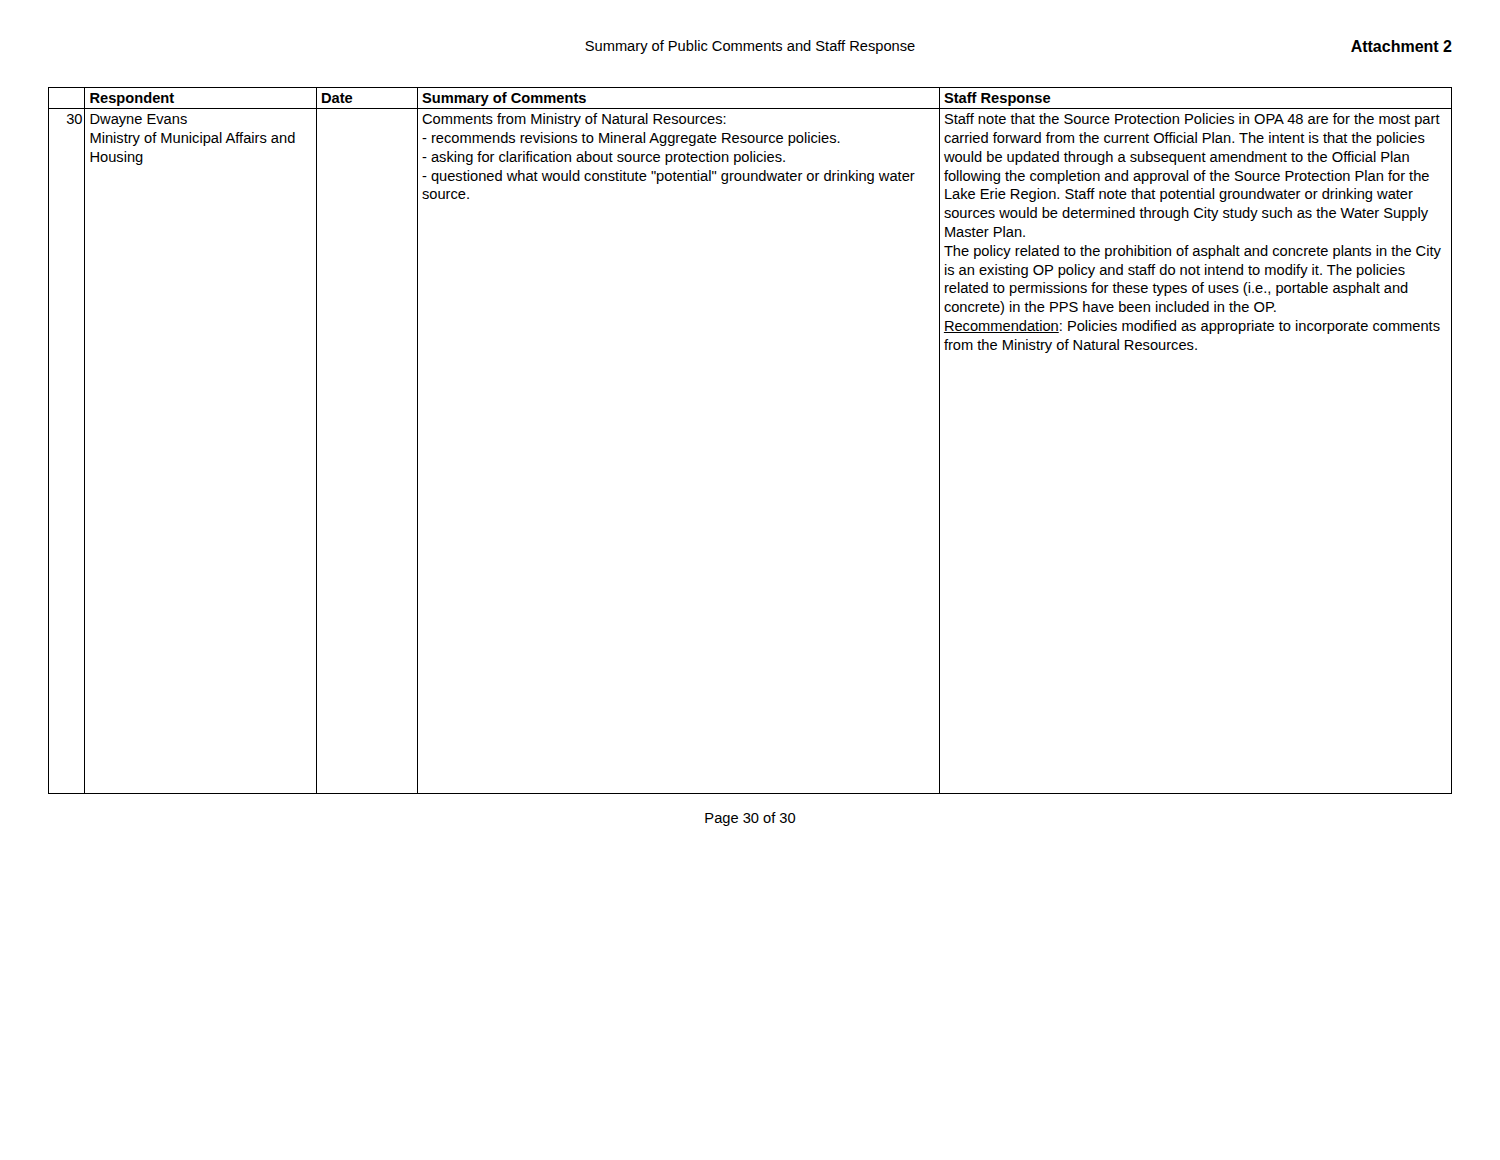Summary of Public Comments and Staff Response
Attachment 2
| | Respondent | Date | Summary of Comments | Staff Response |
| --- | --- | --- | --- | --- |
| 30 | Dwayne Evans Ministry of Municipal Affairs and Housing | | Comments from Ministry of Natural Resources: - recommends revisions to Mineral Aggregate Resource policies. - asking for clarification about source protection policies. - questioned what would constitute "potential" groundwater or drinking water source. | Staff note that the Source Protection Policies in OPA 48 are for the most part carried forward from the current Official Plan. The intent is that the policies would be updated through a subsequent amendment to the Official Plan following the completion and approval of the Source Protection Plan for the Lake Erie Region. Staff note that potential groundwater or drinking water sources would be determined through City study such as the Water Supply Master Plan. The policy related to the prohibition of asphalt and concrete plants in the City is an existing OP policy and staff do not intend to modify it. The policies related to permissions for these types of uses (i.e., portable asphalt and concrete) in the PPS have been included in the OP. Recommendation : Policies modified as appropriate to incorporate comments from the Ministry of Natural Resources. |
Page 30 of 30